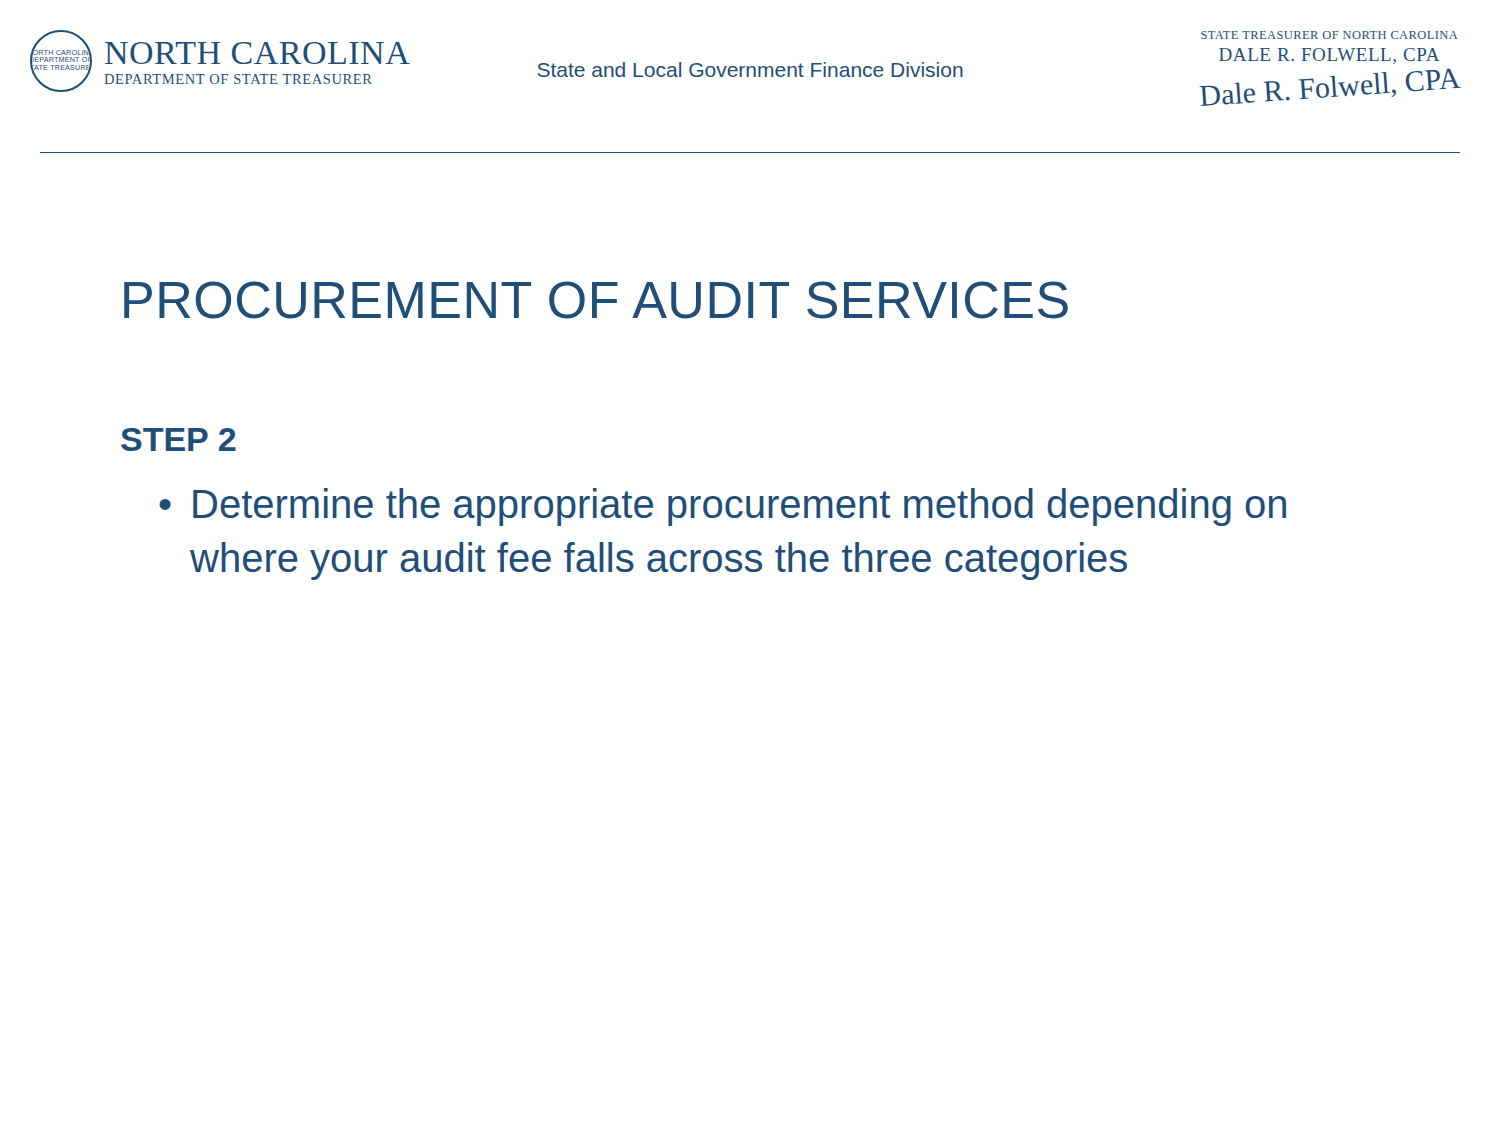NORTH CAROLINA
DEPARTMENT OF
STATE TREASURER
NORTH CAROLINA DEPARTMENT OF STATE TREASURER
State and Local Government Finance Division
STATE TREASURER OF NORTH CAROLINA
DALE R. FOLWELL, CPA
Dale R. Folwell, CPA
PROCUREMENT OF AUDIT SERVICES
STEP 2
Determine the appropriate procurement method depending on where your audit fee falls across the three categories